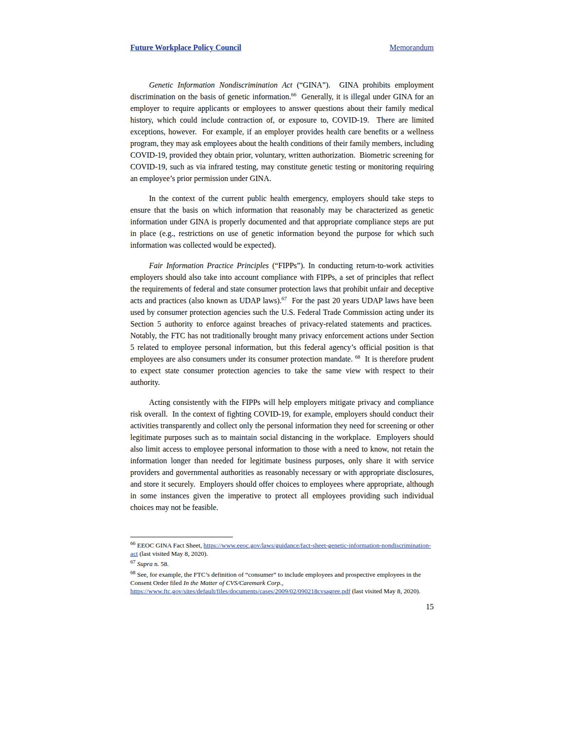Future Workplace Policy Council Memorandum
Genetic Information Nondiscrimination Act (“GINA”). GINA prohibits employment discrimination on the basis of genetic information.66 Generally, it is illegal under GINA for an employer to require applicants or employees to answer questions about their family medical history, which could include contraction of, or exposure to, COVID-19. There are limited exceptions, however. For example, if an employer provides health care benefits or a wellness program, they may ask employees about the health conditions of their family members, including COVID-19, provided they obtain prior, voluntary, written authorization. Biometric screening for COVID-19, such as via infrared testing, may constitute genetic testing or monitoring requiring an employee’s prior permission under GINA.
In the context of the current public health emergency, employers should take steps to ensure that the basis on which information that reasonably may be characterized as genetic information under GINA is properly documented and that appropriate compliance steps are put in place (e.g., restrictions on use of genetic information beyond the purpose for which such information was collected would be expected).
Fair Information Practice Principles (“FIPPs”). In conducting return-to-work activities employers should also take into account compliance with FIPPs, a set of principles that reflect the requirements of federal and state consumer protection laws that prohibit unfair and deceptive acts and practices (also known as UDAP laws).67 For the past 20 years UDAP laws have been used by consumer protection agencies such the U.S. Federal Trade Commission acting under its Section 5 authority to enforce against breaches of privacy-related statements and practices. Notably, the FTC has not traditionally brought many privacy enforcement actions under Section 5 related to employee personal information, but this federal agency’s official position is that employees are also consumers under its consumer protection mandate. 68 It is therefore prudent to expect state consumer protection agencies to take the same view with respect to their authority.
Acting consistently with the FIPPs will help employers mitigate privacy and compliance risk overall. In the context of fighting COVID-19, for example, employers should conduct their activities transparently and collect only the personal information they need for screening or other legitimate purposes such as to maintain social distancing in the workplace. Employers should also limit access to employee personal information to those with a need to know, not retain the information longer than needed for legitimate business purposes, only share it with service providers and governmental authorities as reasonably necessary or with appropriate disclosures, and store it securely. Employers should offer choices to employees where appropriate, although in some instances given the imperative to protect all employees providing such individual choices may not be feasible.
66 EEOC GINA Fact Sheet, https://www.eeoc.gov/laws/guidance/fact-sheet-genetic-information-nondiscrimination-act (last visited May 8, 2020).
67 Supra n. 58.
68 See, for example, the FTC’s definition of “consumer” to include employees and prospective employees in the Consent Order filed In the Matter of CVS/Caremark Corp.,
https://www.ftc.gov/sites/default/files/documents/cases/2009/02/090218cvsagree.pdf (last visited May 8, 2020).
15